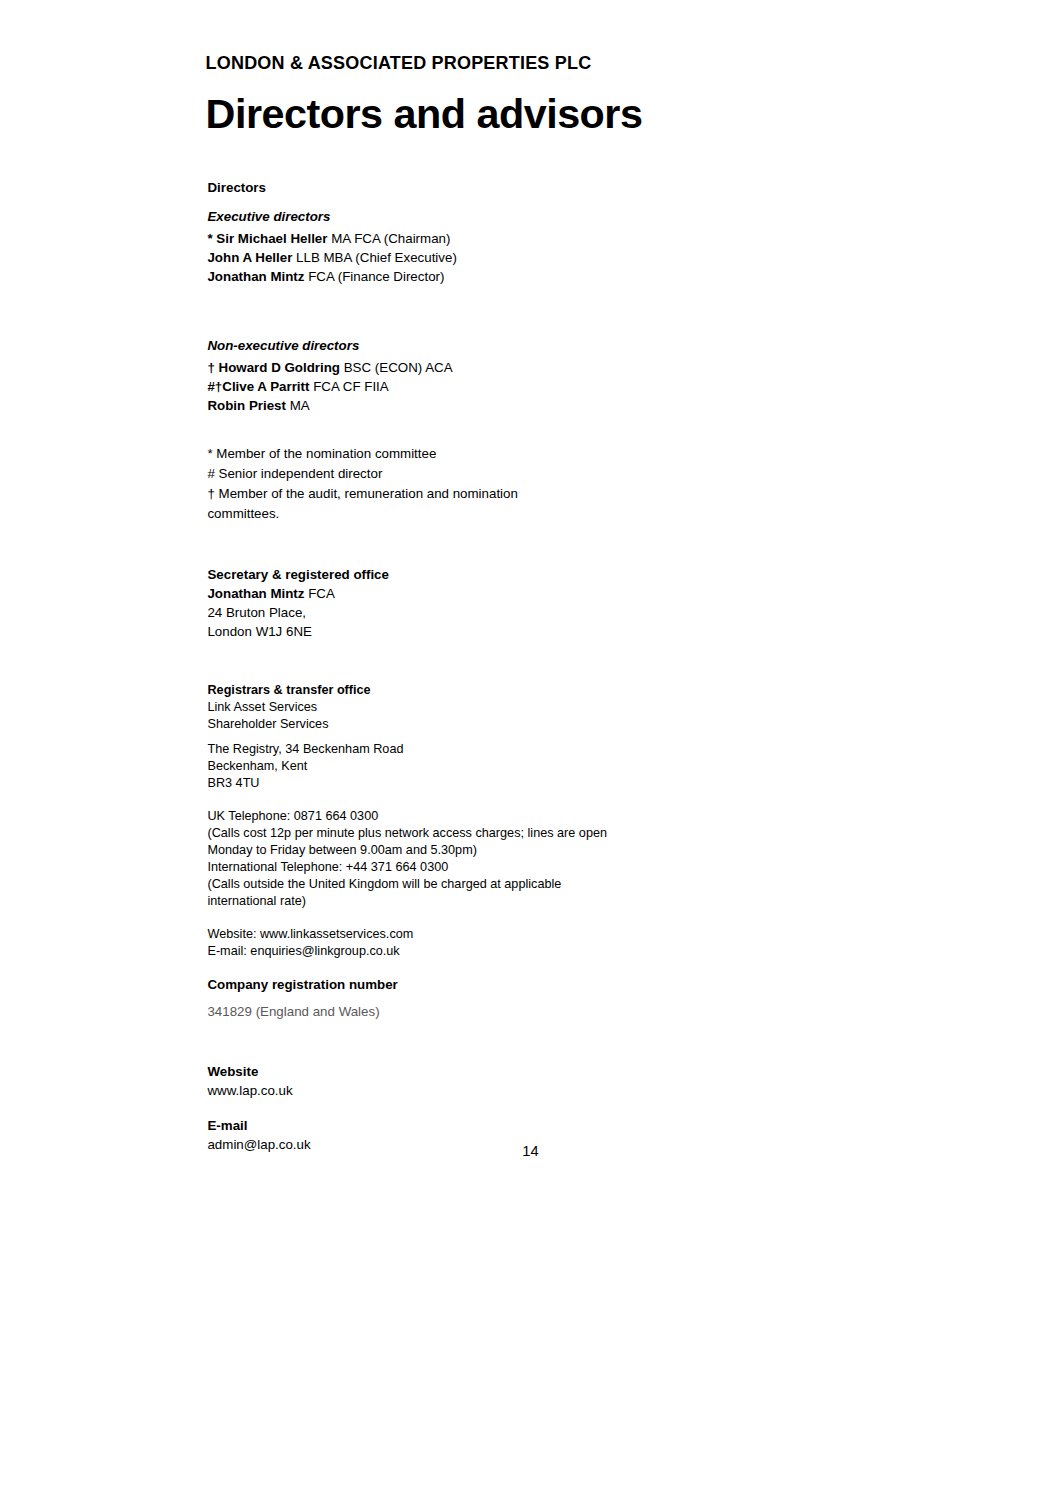LONDON & ASSOCIATED PROPERTIES PLC
Directors and advisors
Directors
Executive directors
* Sir Michael Heller MA FCA (Chairman)
John A Heller LLB MBA (Chief Executive)
Jonathan Mintz FCA (Finance Director)
Non-executive directors
† Howard D Goldring BSC (ECON) ACA
#†Clive A Parritt FCA CF FIIA
Robin Priest MA
* Member of the nomination committee
# Senior independent director
† Member of the audit, remuneration and nomination
committees.
Secretary & registered office
Jonathan Mintz FCA
24 Bruton Place,
London W1J 6NE
Registrars & transfer office
Link Asset Services
Shareholder Services
The Registry, 34 Beckenham Road
Beckenham, Kent
BR3 4TU
UK Telephone: 0871 664 0300
(Calls cost 12p per minute plus network access charges; lines are open
Monday to Friday between 9.00am and 5.30pm)
International Telephone: +44 371 664 0300
(Calls outside the United Kingdom will be charged at applicable
international rate)
Website: www.linkassetservices.com
E-mail: enquiries@linkgroup.co.uk
Company registration number
341829 (England and Wales)
Website
www.lap.co.uk
E-mail
admin@lap.co.uk
14